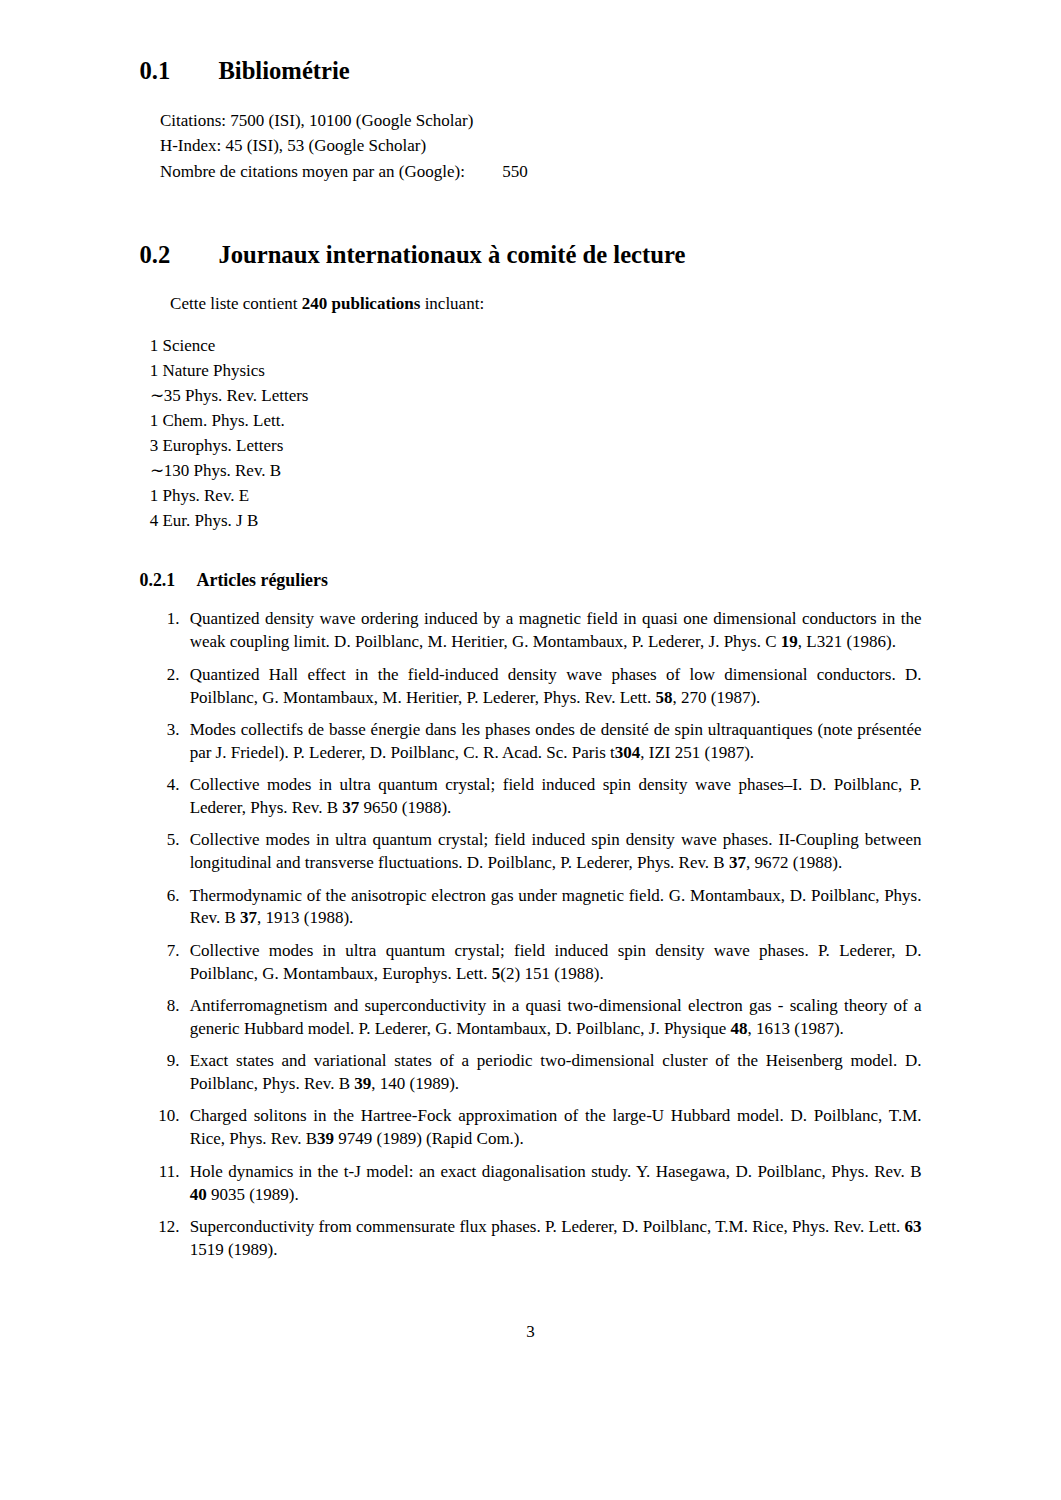0.1 Bibliométrie
Citations: 7500 (ISI), 10100 (Google Scholar)
H-Index: 45 (ISI), 53 (Google Scholar)
Nombre de citations moyen par an (Google): 550
0.2 Journaux internationaux à comité de lecture
Cette liste contient 240 publications incluant:
1 Science
1 Nature Physics
∼35 Phys. Rev. Letters
1 Chem. Phys. Lett.
3 Europhys. Letters
∼130 Phys. Rev. B
1 Phys. Rev. E
4 Eur. Phys. J B
0.2.1 Articles réguliers
Quantized density wave ordering induced by a magnetic field in quasi one dimensional conductors in the weak coupling limit. D. Poilblanc, M. Heritier, G. Montambaux, P. Lederer, J. Phys. C 19, L321 (1986).
Quantized Hall effect in the field-induced density wave phases of low dimensional conductors. D. Poilblanc, G. Montambaux, M. Heritier, P. Lederer, Phys. Rev. Lett. 58, 270 (1987).
Modes collectifs de basse énergie dans les phases ondes de densité de spin ultraquantiques (note présentée par J. Friedel). P. Lederer, D. Poilblanc, C. R. Acad. Sc. Paris t304, IZI 251 (1987).
Collective modes in ultra quantum crystal; field induced spin density wave phases–I. D. Poilblanc, P. Lederer, Phys. Rev. B 37 9650 (1988).
Collective modes in ultra quantum crystal; field induced spin density wave phases. II-Coupling between longitudinal and transverse fluctuations. D. Poilblanc, P. Lederer, Phys. Rev. B 37, 9672 (1988).
Thermodynamic of the anisotropic electron gas under magnetic field. G. Montambaux, D. Poilblanc, Phys. Rev. B 37, 1913 (1988).
Collective modes in ultra quantum crystal; field induced spin density wave phases. P. Lederer, D. Poilblanc, G. Montambaux, Europhys. Lett. 5(2) 151 (1988).
Antiferromagnetism and superconductivity in a quasi two-dimensional electron gas - scaling theory of a generic Hubbard model. P. Lederer, G. Montambaux, D. Poilblanc, J. Physique 48, 1613 (1987).
Exact states and variational states of a periodic two-dimensional cluster of the Heisenberg model. D. Poilblanc, Phys. Rev. B 39, 140 (1989).
Charged solitons in the Hartree-Fock approximation of the large-U Hubbard model. D. Poilblanc, T.M. Rice, Phys. Rev. B39 9749 (1989) (Rapid Com.).
Hole dynamics in the t-J model: an exact diagonalisation study. Y. Hasegawa, D. Poilblanc, Phys. Rev. B 40 9035 (1989).
Superconductivity from commensurate flux phases. P. Lederer, D. Poilblanc, T.M. Rice, Phys. Rev. Lett. 63 1519 (1989).
3